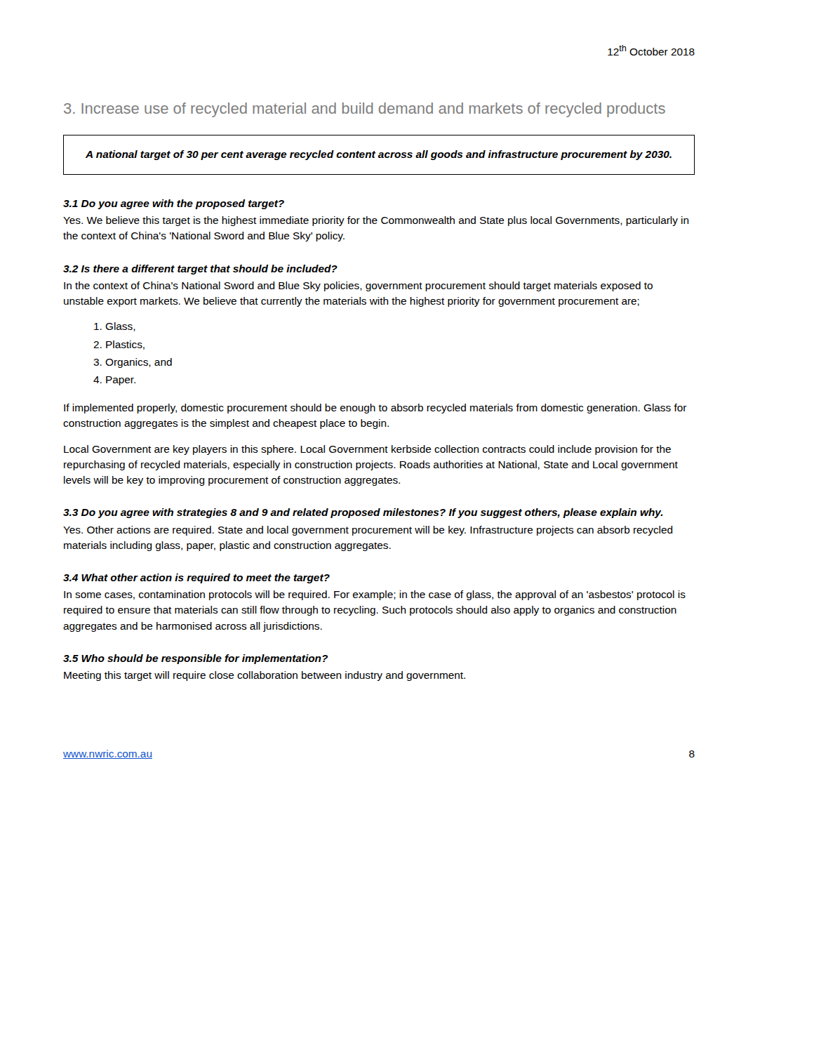12th October 2018
3. Increase use of recycled material and build demand and markets of recycled products
A national target of 30 per cent average recycled content across all goods and infrastructure procurement by 2030.
3.1 Do you agree with the proposed target?
Yes. We believe this target is the highest immediate priority for the Commonwealth and State plus local Governments, particularly in the context of China's 'National Sword and Blue Sky' policy.
3.2 Is there a different target that should be included?
In the context of China's National Sword and Blue Sky policies, government procurement should target materials exposed to unstable export markets. We believe that currently the materials with the highest priority for government procurement are;
Glass,
Plastics,
Organics, and
Paper.
If implemented properly, domestic procurement should be enough to absorb recycled materials from domestic generation. Glass for construction aggregates is the simplest and cheapest place to begin.
Local Government are key players in this sphere. Local Government kerbside collection contracts could include provision for the repurchasing of recycled materials, especially in construction projects. Roads authorities at National, State and Local government levels will be key to improving procurement of construction aggregates.
3.3 Do you agree with strategies 8 and 9 and related proposed milestones? If you suggest others, please explain why.
Yes. Other actions are required. State and local government procurement will be key. Infrastructure projects can absorb recycled materials including glass, paper, plastic and construction aggregates.
3.4 What other action is required to meet the target?
In some cases, contamination protocols will be required. For example; in the case of glass, the approval of an 'asbestos' protocol is required to ensure that materials can still flow through to recycling. Such protocols should also apply to organics and construction aggregates and be harmonised across all jurisdictions.
3.5 Who should be responsible for implementation?
Meeting this target will require close collaboration between industry and government.
www.nwric.com.au 8